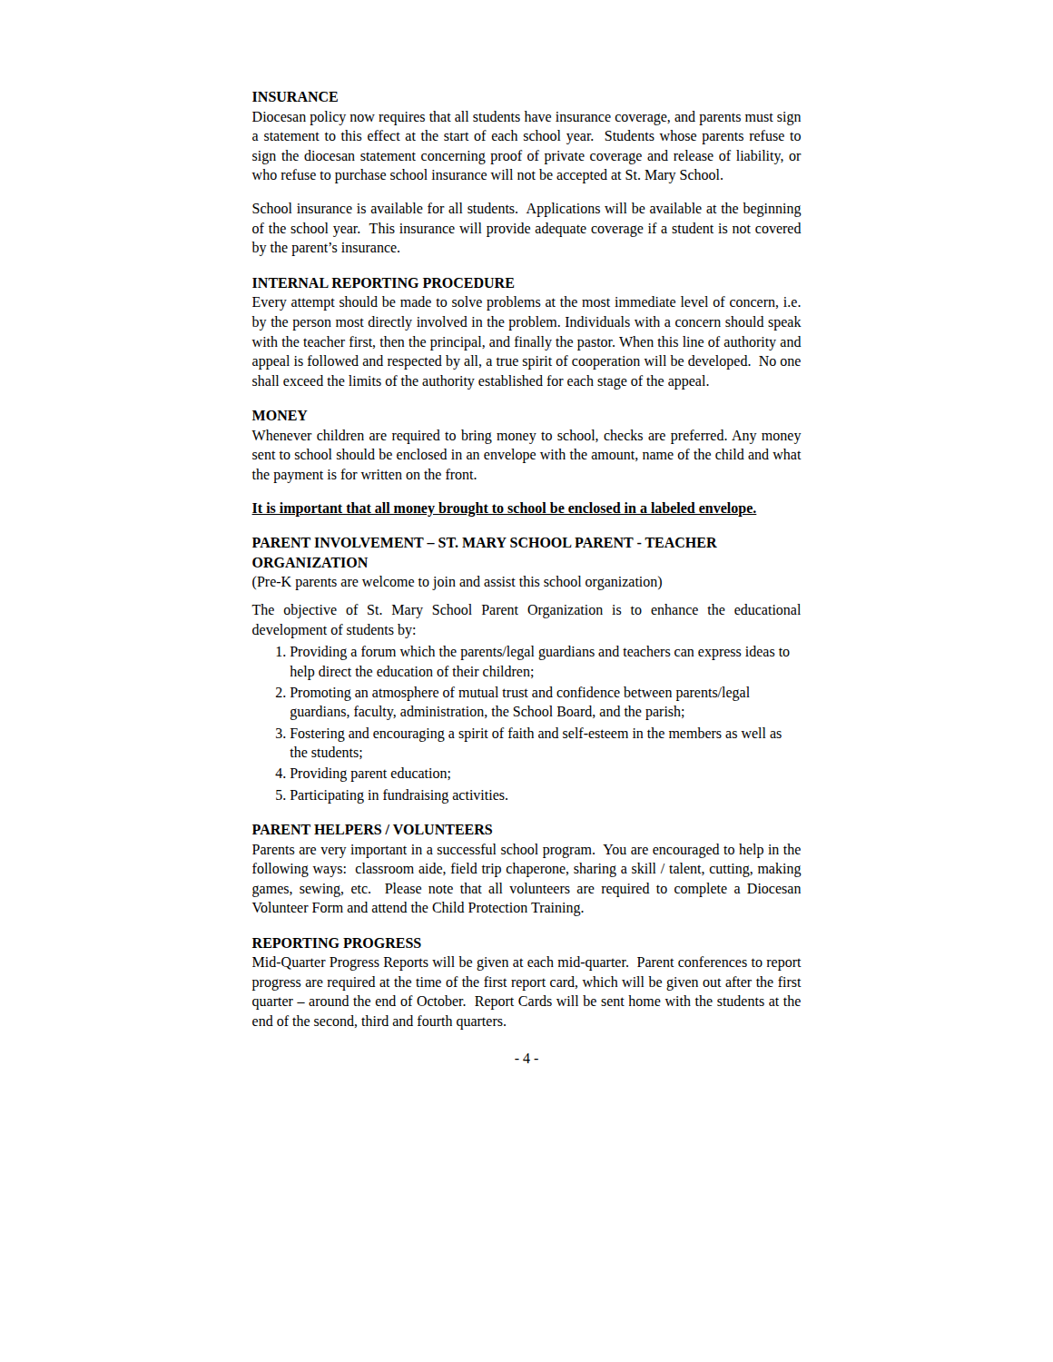Insurance
Diocesan policy now requires that all students have insurance coverage, and parents must sign a statement to this effect at the start of each school year. Students whose parents refuse to sign the diocesan statement concerning proof of private coverage and release of liability, or who refuse to purchase school insurance will not be accepted at St. Mary School.
School insurance is available for all students. Applications will be available at the beginning of the school year. This insurance will provide adequate coverage if a student is not covered by the parent’s insurance.
Internal Reporting Procedure
Every attempt should be made to solve problems at the most immediate level of concern, i.e. by the person most directly involved in the problem. Individuals with a concern should speak with the teacher first, then the principal, and finally the pastor. When this line of authority and appeal is followed and respected by all, a true spirit of cooperation will be developed. No one shall exceed the limits of the authority established for each stage of the appeal.
Money
Whenever children are required to bring money to school, checks are preferred. Any money sent to school should be enclosed in an envelope with the amount, name of the child and what the payment is for written on the front.
It is important that all money brought to school be enclosed in a labeled envelope.
Parent Involvement – St. Mary School Parent - Teacher Organization
(Pre-K parents are welcome to join and assist this school organization)
The objective of St. Mary School Parent Organization is to enhance the educational development of students by:
Providing a forum which the parents/legal guardians and teachers can express ideas to help direct the education of their children;
Promoting an atmosphere of mutual trust and confidence between parents/legal guardians, faculty, administration, the School Board, and the parish;
Fostering and encouraging a spirit of faith and self-esteem in the members as well as the students;
Providing parent education;
Participating in fundraising activities.
Parent Helpers / Volunteers
Parents are very important in a successful school program. You are encouraged to help in the following ways: classroom aide, field trip chaperone, sharing a skill / talent, cutting, making games, sewing, etc. Please note that all volunteers are required to complete a Diocesan Volunteer Form and attend the Child Protection Training.
Reporting Progress
Mid-Quarter Progress Reports will be given at each mid-quarter. Parent conferences to report progress are required at the time of the first report card, which will be given out after the first quarter – around the end of October. Report Cards will be sent home with the students at the end of the second, third and fourth quarters.
- 4 -